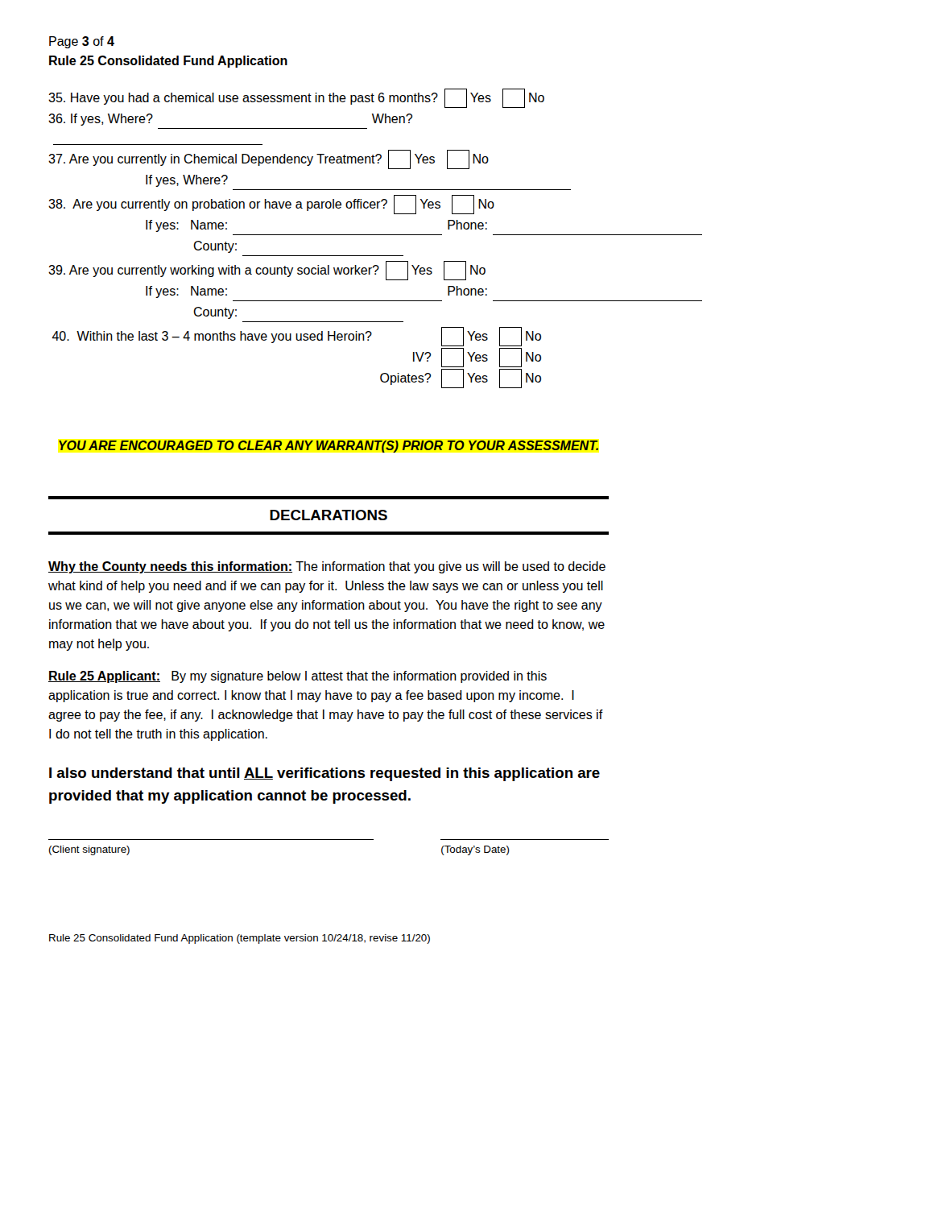Page 3 of 4
Rule 25 Consolidated Fund Application
35. Have you had a chemical use assessment in the past 6 months? Yes No
36. If yes, Where? When?
37. Are you currently in Chemical Dependency Treatment? Yes No
If yes, Where?
38. Are you currently on probation or have a parole officer? Yes No
If yes: Name: Phone:
County:
39. Are you currently working with a county social worker? Yes No
If yes: Name: Phone:
County:
40. Within the last 3 – 4 months have you used Heroin? Yes No
IV? Yes No
Opiates? Yes No
YOU ARE ENCOURAGED TO CLEAR ANY WARRANT(S) PRIOR TO YOUR ASSESSMENT.
DECLARATIONS
Why the County needs this information: The information that you give us will be used to decide what kind of help you need and if we can pay for it. Unless the law says we can or unless you tell us we can, we will not give anyone else any information about you. You have the right to see any information that we have about you. If you do not tell us the information that we need to know, we may not help you.
Rule 25 Applicant: By my signature below I attest that the information provided in this application is true and correct. I know that I may have to pay a fee based upon my income. I agree to pay the fee, if any. I acknowledge that I may have to pay the full cost of these services if I do not tell the truth in this application.
I also understand that until ALL verifications requested in this application are provided that my application cannot be processed.
(Client signature)
(Today’s Date)
Rule 25 Consolidated Fund Application (template version 10/24/18, revise 11/20)